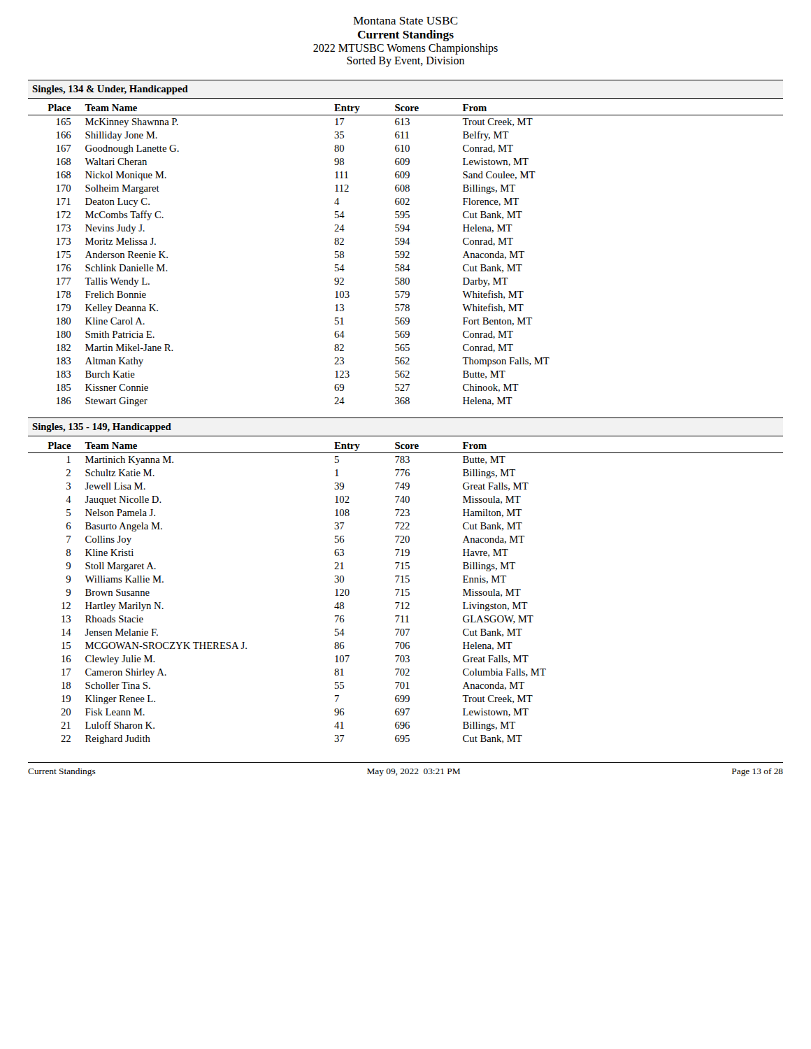Montana State USBC
Current Standings
2022 MTUSBC Womens Championships
Sorted By Event, Division
Singles, 134 & Under, Handicapped
| Place | Team Name | Entry | Score | From |
| --- | --- | --- | --- | --- |
| 165 | McKinney Shawnna P. | 17 | 613 | Trout Creek, MT |
| 166 | Shilliday Jone M. | 35 | 611 | Belfry, MT |
| 167 | Goodnough Lanette G. | 80 | 610 | Conrad, MT |
| 168 | Waltari Cheran | 98 | 609 | Lewistown, MT |
| 168 | Nickol Monique M. | 111 | 609 | Sand Coulee, MT |
| 170 | Solheim Margaret | 112 | 608 | Billings, MT |
| 171 | Deaton Lucy C. | 4 | 602 | Florence, MT |
| 172 | McCombs Taffy C. | 54 | 595 | Cut Bank, MT |
| 173 | Nevins Judy J. | 24 | 594 | Helena, MT |
| 173 | Moritz Melissa J. | 82 | 594 | Conrad, MT |
| 175 | Anderson Reenie K. | 58 | 592 | Anaconda, MT |
| 176 | Schlink Danielle M. | 54 | 584 | Cut Bank, MT |
| 177 | Tallis Wendy L. | 92 | 580 | Darby, MT |
| 178 | Frelich Bonnie | 103 | 579 | Whitefish, MT |
| 179 | Kelley Deanna K. | 13 | 578 | Whitefish, MT |
| 180 | Kline Carol A. | 51 | 569 | Fort Benton, MT |
| 180 | Smith Patricia E. | 64 | 569 | Conrad, MT |
| 182 | Martin Mikel-Jane R. | 82 | 565 | Conrad, MT |
| 183 | Altman Kathy | 23 | 562 | Thompson Falls, MT |
| 183 | Burch Katie | 123 | 562 | Butte, MT |
| 185 | Kissner Connie | 69 | 527 | Chinook, MT |
| 186 | Stewart Ginger | 24 | 368 | Helena, MT |
Singles, 135 - 149, Handicapped
| Place | Team Name | Entry | Score | From |
| --- | --- | --- | --- | --- |
| 1 | Martinich Kyanna M. | 5 | 783 | Butte, MT |
| 2 | Schultz Katie M. | 1 | 776 | Billings, MT |
| 3 | Jewell Lisa M. | 39 | 749 | Great Falls, MT |
| 4 | Jauquet Nicolle D. | 102 | 740 | Missoula, MT |
| 5 | Nelson Pamela J. | 108 | 723 | Hamilton, MT |
| 6 | Basurto Angela M. | 37 | 722 | Cut Bank, MT |
| 7 | Collins Joy | 56 | 720 | Anaconda, MT |
| 8 | Kline Kristi | 63 | 719 | Havre, MT |
| 9 | Stoll Margaret A. | 21 | 715 | Billings, MT |
| 9 | Williams Kallie M. | 30 | 715 | Ennis, MT |
| 9 | Brown Susanne | 120 | 715 | Missoula, MT |
| 12 | Hartley Marilyn N. | 48 | 712 | Livingston, MT |
| 13 | Rhoads Stacie | 76 | 711 | GLASGOW, MT |
| 14 | Jensen Melanie F. | 54 | 707 | Cut Bank, MT |
| 15 | MCGOWAN-SROCZYK THERESA J. | 86 | 706 | Helena, MT |
| 16 | Clewley Julie M. | 107 | 703 | Great Falls, MT |
| 17 | Cameron Shirley A. | 81 | 702 | Columbia Falls, MT |
| 18 | Scholler Tina S. | 55 | 701 | Anaconda, MT |
| 19 | Klinger Renee L. | 7 | 699 | Trout Creek, MT |
| 20 | Fisk Leann M. | 96 | 697 | Lewistown, MT |
| 21 | Luloff Sharon K. | 41 | 696 | Billings, MT |
| 22 | Reighard Judith | 37 | 695 | Cut Bank, MT |
Current Standings
May 09, 2022 03:21 PM
Page 13 of 28